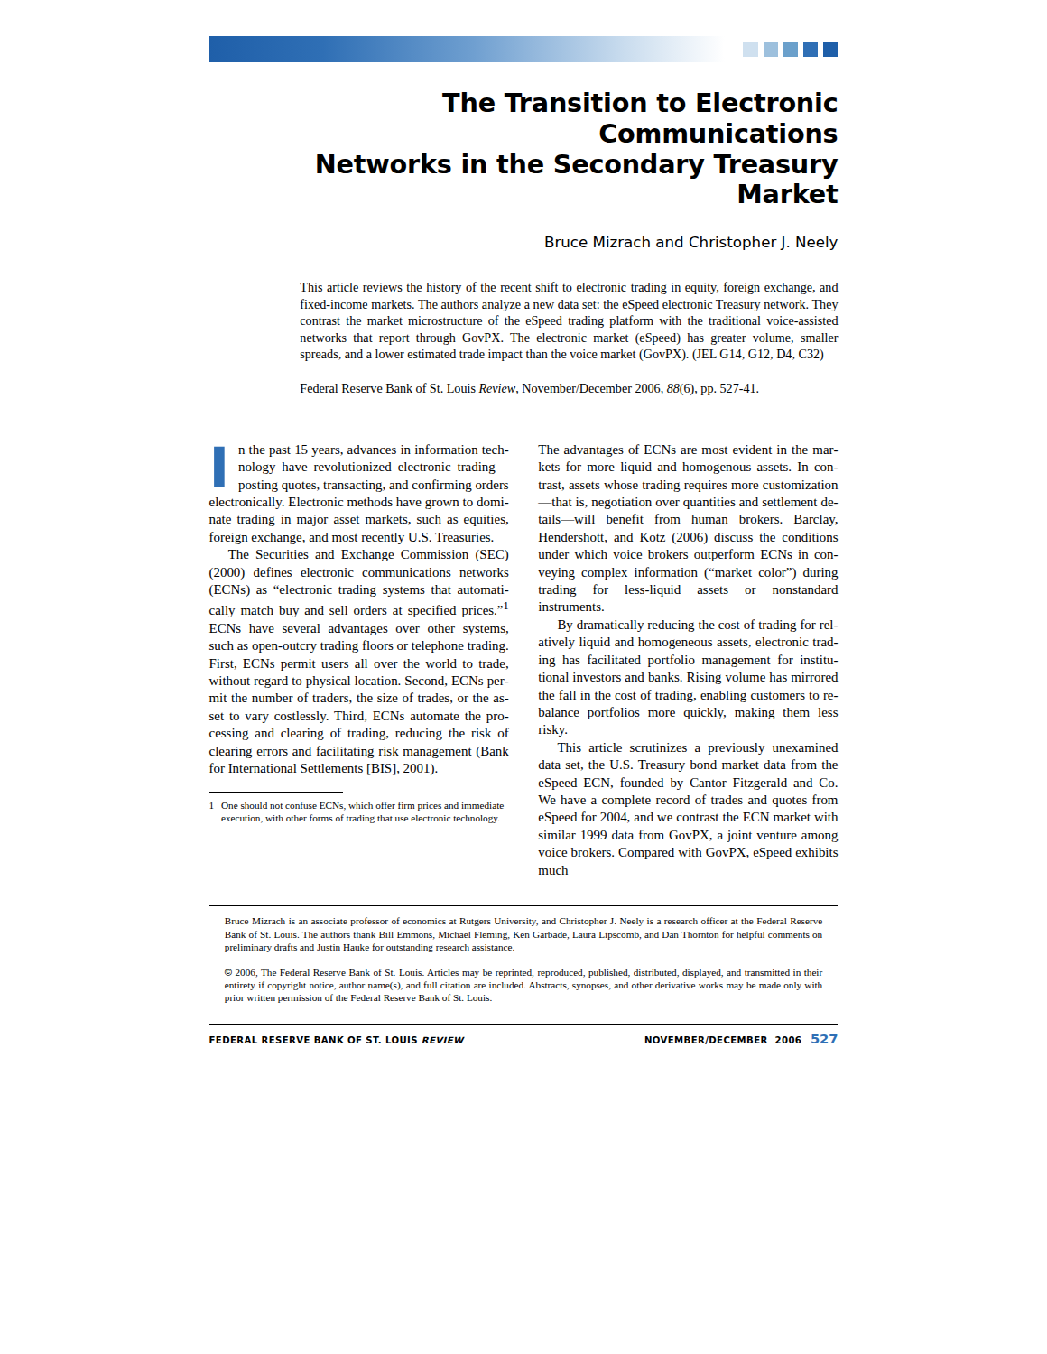The Transition to Electronic Communications
Networks in the Secondary Treasury Market
Bruce Mizrach and Christopher J. Neely
This article reviews the history of the recent shift to electronic trading in equity, foreign exchange, and fixed-income markets. The authors analyze a new data set: the eSpeed electronic Treasury network. They contrast the market microstructure of the eSpeed trading platform with the traditional voice-assisted networks that report through GovPX. The electronic market (eSpeed) has greater volume, smaller spreads, and a lower estimated trade impact than the voice market (GovPX). (JEL G14, G12, D4, C32)
Federal Reserve Bank of St. Louis Review, November/December 2006, 88(6), pp. 527-41.
In the past 15 years, advances in information technology have revolutionized electronic trading—posting quotes, transacting, and confirming orders electronically. Electronic methods have grown to dominate trading in major asset markets, such as equities, foreign exchange, and most recently U.S. Treasuries.
The Securities and Exchange Commission (SEC) (2000) defines electronic communications networks (ECNs) as “electronic trading systems that automatically match buy and sell orders at specified prices.”1 ECNs have several advantages over other systems, such as open-outcry trading floors or telephone trading. First, ECNs permit users all over the world to trade, without regard to physical location. Second, ECNs permit the number of traders, the size of trades, or the asset to vary costlessly. Third, ECNs automate the processing and clearing of trading, reducing the risk of clearing errors and facilitating risk management (Bank for International Settlements [BIS], 2001).
1 One should not confuse ECNs, which offer firm prices and immediate execution, with other forms of trading that use electronic technology.
The advantages of ECNs are most evident in the markets for more liquid and homogenous assets. In contrast, assets whose trading requires more customization—that is, negotiation over quantities and settlement details—will benefit from human brokers. Barclay, Hendershott, and Kotz (2006) discuss the conditions under which voice brokers outperform ECNs in conveying complex information (“market color”) during trading for less-liquid assets or nonstandard instruments.
By dramatically reducing the cost of trading for relatively liquid and homogeneous assets, electronic trading has facilitated portfolio management for institutional investors and banks. Rising volume has mirrored the fall in the cost of trading, enabling customers to rebalance portfolios more quickly, making them less risky.
This article scrutinizes a previously unexamined data set, the U.S. Treasury bond market data from the eSpeed ECN, founded by Cantor Fitzgerald and Co. We have a complete record of trades and quotes from eSpeed for 2004, and we contrast the ECN market with similar 1999 data from GovPX, a joint venture among voice brokers. Compared with GovPX, eSpeed exhibits much
Bruce Mizrach is an associate professor of economics at Rutgers University, and Christopher J. Neely is a research officer at the Federal Reserve Bank of St. Louis. The authors thank Bill Emmons, Michael Fleming, Ken Garbade, Laura Lipscomb, and Dan Thornton for helpful comments on preliminary drafts and Justin Hauke for outstanding research assistance.
© 2006, The Federal Reserve Bank of St. Louis. Articles may be reprinted, reproduced, published, distributed, displayed, and transmitted in their entirety if copyright notice, author name(s), and full citation are included. Abstracts, synopses, and other derivative works may be made only with prior written permission of the Federal Reserve Bank of St. Louis.
FEDERAL RESERVE BANK OF ST. LOUIS REVIEW
NOVEMBER/DECEMBER 2006527